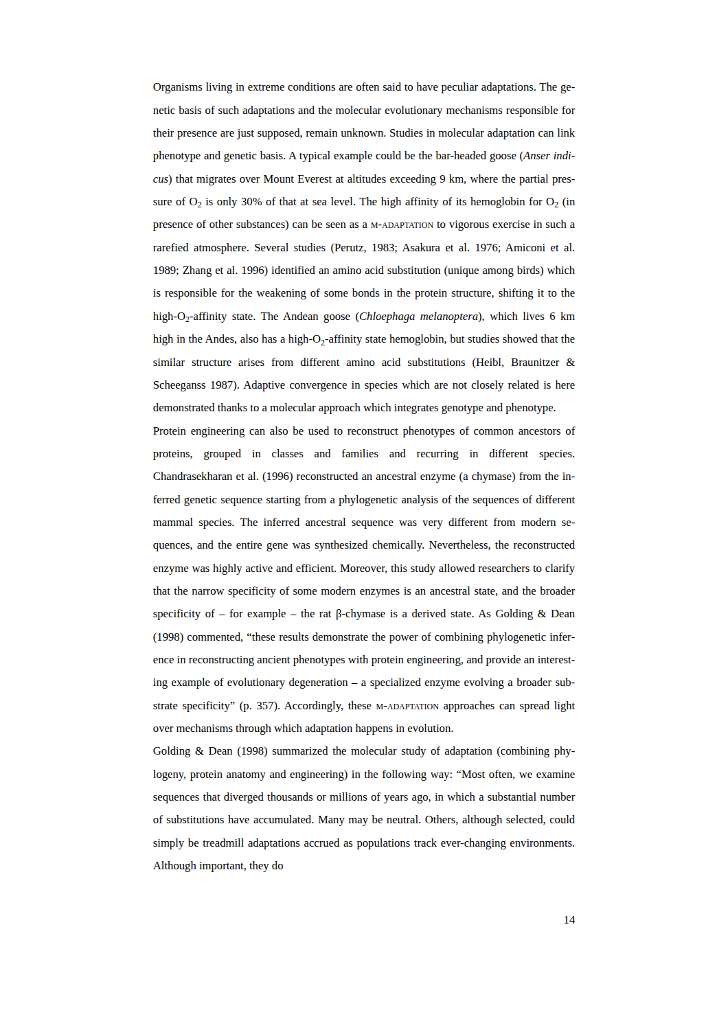Organisms living in extreme conditions are often said to have peculiar adaptations. The genetic basis of such adaptations and the molecular evolutionary mechanisms responsible for their presence are just supposed, remain unknown. Studies in molecular adaptation can link phenotype and genetic basis. A typical example could be the bar-headed goose (Anser indicus) that migrates over Mount Everest at altitudes exceeding 9 km, where the partial pressure of O2 is only 30% of that at sea level. The high affinity of its hemoglobin for O2 (in presence of other substances) can be seen as a m-adaptation to vigorous exercise in such a rarefied atmosphere. Several studies (Perutz, 1983; Asakura et al. 1976; Amiconi et al. 1989; Zhang et al. 1996) identified an amino acid substitution (unique among birds) which is responsible for the weakening of some bonds in the protein structure, shifting it to the high-O2-affinity state. The Andean goose (Chloephaga melanoptera), which lives 6 km high in the Andes, also has a high-O2-affinity state hemoglobin, but studies showed that the similar structure arises from different amino acid substitutions (Heibl, Braunitzer & Scheeganss 1987). Adaptive convergence in species which are not closely related is here demonstrated thanks to a molecular approach which integrates genotype and phenotype.
Protein engineering can also be used to reconstruct phenotypes of common ancestors of proteins, grouped in classes and families and recurring in different species. Chandrasekharan et al. (1996) reconstructed an ancestral enzyme (a chymase) from the inferred genetic sequence starting from a phylogenetic analysis of the sequences of different mammal species. The inferred ancestral sequence was very different from modern sequences, and the entire gene was synthesized chemically. Nevertheless, the reconstructed enzyme was highly active and efficient. Moreover, this study allowed researchers to clarify that the narrow specificity of some modern enzymes is an ancestral state, and the broader specificity of – for example – the rat β-chymase is a derived state. As Golding & Dean (1998) commented, “these results demonstrate the power of combining phylogenetic inference in reconstructing ancient phenotypes with protein engineering, and provide an interesting example of evolutionary degeneration – a specialized enzyme evolving a broader substrate specificity” (p. 357). Accordingly, these m-adaptation approaches can spread light over mechanisms through which adaptation happens in evolution.
Golding & Dean (1998) summarized the molecular study of adaptation (combining phylogeny, protein anatomy and engineering) in the following way: “Most often, we examine sequences that diverged thousands or millions of years ago, in which a substantial number of substitutions have accumulated. Many may be neutral. Others, although selected, could simply be treadmill adaptations accrued as populations track ever-changing environments. Although important, they do
14